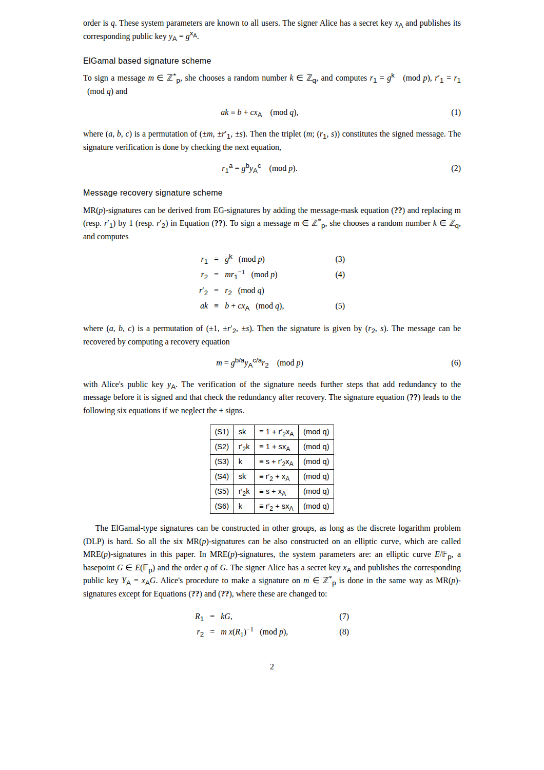order is q. These system parameters are known to all users. The signer Alice has a secret key xA and publishes its corresponding public key yA = gxA.
ElGamal based signature scheme
To sign a message m ∈ ℤ*p, she chooses a random number k ∈ ℤq, and computes r1 = gk (mod p), r′1 = r1 (mod q) and
ak ≡ b + cxA (mod q),
(1)
where (a, b, c) is a permutation of (±m, ±r′1, ±s). Then the triplet (m; (r1, s)) constitutes the signed message. The signature verification is done by checking the next equation,
r1a = gbyAc (mod p).
(2)
Message recovery signature scheme
MR(p)-signatures can be derived from EG-signatures by adding the message-mask equation (??) and replacing m (resp. r′1) by 1 (resp. r′2) in Equation (??). To sign a message m ∈ ℤ*p, she chooses a random number k ∈ ℤq, and computes
| r 1 | = | g k (mod p ) | (3) |
| r 2 | = | mr 1 −1 (mod p ) | (4) |
| r ′ 2 | = | r 2 (mod q ) | |
| ak | ≡ | b + cx A (mod q ), | (5) |
where (a, b, c) is a permutation of (±1, ±r′2, ±s). Then the signature is given by (r2, s). The message can be recovered by computing a recovery equation
m = gb/ayAc/ar2 (mod p)
(6)
with Alice's public key yA. The verification of the signature needs further steps that add redundancy to the message before it is signed and that check the redundancy after recovery. The signature equation (??) leads to the following six equations if we neglect the ± signs.
| (S1) | sk | ≡ 1 + r′ 2 x A | (mod q) |
| (S2) | r′ 2 k | ≡ 1 + sx A | (mod q) |
| (S3) | k | ≡ s + r′ 2 x A | (mod q) |
| (S4) | sk | ≡ r′ 2 + x A | (mod q) |
| (S5) | r′ 2 k | ≡ s + x A | (mod q) |
| (S6) | k | ≡ r′ 2 + sx A | (mod q) |
The ElGamal-type signatures can be constructed in other groups, as long as the discrete logarithm problem (DLP) is hard. So all the six MR(p)-signatures can be also constructed on an elliptic curve, which are called MRE(p)-signatures in this paper. In MRE(p)-signatures, the system parameters are: an elliptic curve E/𝔽p, a basepoint G ∈ E(𝔽p) and the order q of G. The signer Alice has a secret key xA and publishes the corresponding public key YA = xAG. Alice's procedure to make a signature on m ∈ ℤ*p is done in the same way as MR(p)-signatures except for Equations (??) and (??), where these are changed to:
| R 1 | = | kG , | (7) |
| r 2 | = | m x ( R 1 ) −1 (mod p ), | (8) |
2